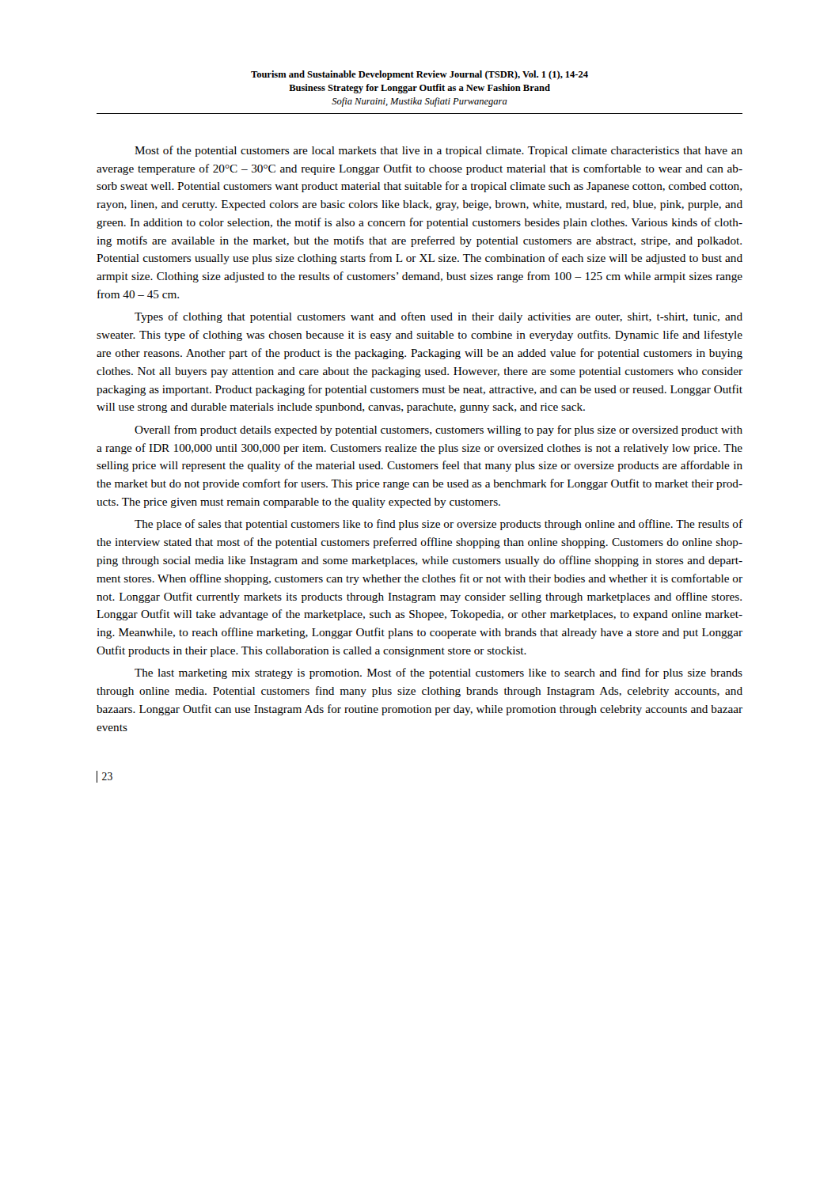Tourism and Sustainable Development Review Journal (TSDR), Vol. 1 (1), 14-24
Business Strategy for Longgar Outfit as a New Fashion Brand
Sofia Nuraini, Mustika Sufiati Purwanegara
Most of the potential customers are local markets that live in a tropical climate. Tropical climate characteristics that have an average temperature of 20°C – 30°C and require Longgar Outfit to choose product material that is comfortable to wear and can absorb sweat well. Potential customers want product material that suitable for a tropical climate such as Japanese cotton, combed cotton, rayon, linen, and cerutty. Expected colors are basic colors like black, gray, beige, brown, white, mustard, red, blue, pink, purple, and green. In addition to color selection, the motif is also a concern for potential customers besides plain clothes. Various kinds of clothing motifs are available in the market, but the motifs that are preferred by potential customers are abstract, stripe, and polkadot. Potential customers usually use plus size clothing starts from L or XL size. The combination of each size will be adjusted to bust and armpit size. Clothing size adjusted to the results of customers’ demand, bust sizes range from 100 – 125 cm while armpit sizes range from 40 – 45 cm.
Types of clothing that potential customers want and often used in their daily activities are outer, shirt, t-shirt, tunic, and sweater. This type of clothing was chosen because it is easy and suitable to combine in everyday outfits. Dynamic life and lifestyle are other reasons. Another part of the product is the packaging. Packaging will be an added value for potential customers in buying clothes. Not all buyers pay attention and care about the packaging used. However, there are some potential customers who consider packaging as important. Product packaging for potential customers must be neat, attractive, and can be used or reused. Longgar Outfit will use strong and durable materials include spunbond, canvas, parachute, gunny sack, and rice sack.
Overall from product details expected by potential customers, customers willing to pay for plus size or oversized product with a range of IDR 100,000 until 300,000 per item. Customers realize the plus size or oversized clothes is not a relatively low price. The selling price will represent the quality of the material used. Customers feel that many plus size or oversize products are affordable in the market but do not provide comfort for users. This price range can be used as a benchmark for Longgar Outfit to market their products. The price given must remain comparable to the quality expected by customers.
The place of sales that potential customers like to find plus size or oversize products through online and offline. The results of the interview stated that most of the potential customers preferred offline shopping than online shopping. Customers do online shopping through social media like Instagram and some marketplaces, while customers usually do offline shopping in stores and department stores. When offline shopping, customers can try whether the clothes fit or not with their bodies and whether it is comfortable or not. Longgar Outfit currently markets its products through Instagram may consider selling through marketplaces and offline stores. Longgar Outfit will take advantage of the marketplace, such as Shopee, Tokopedia, or other marketplaces, to expand online marketing. Meanwhile, to reach offline marketing, Longgar Outfit plans to cooperate with brands that already have a store and put Longgar Outfit products in their place. This collaboration is called a consignment store or stockist.
The last marketing mix strategy is promotion. Most of the potential customers like to search and find for plus size brands through online media. Potential customers find many plus size clothing brands through Instagram Ads, celebrity accounts, and bazaars. Longgar Outfit can use Instagram Ads for routine promotion per day, while promotion through celebrity accounts and bazaar events
23